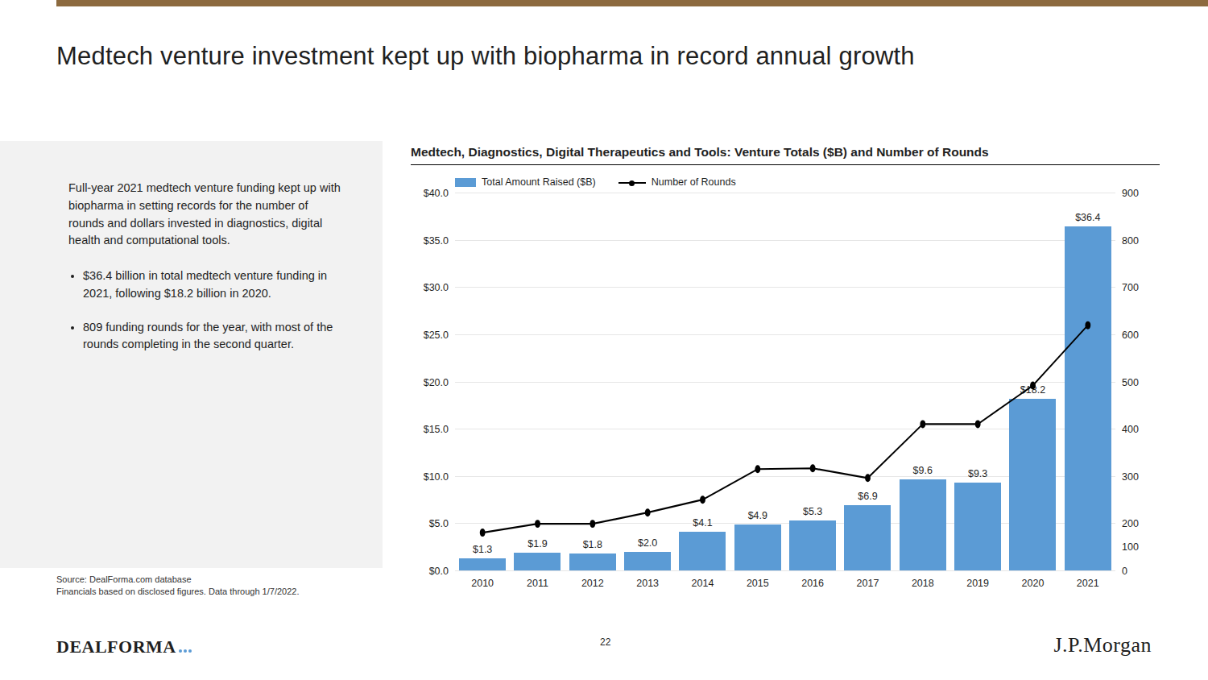Medtech venture investment kept up with biopharma in record annual growth
Full-year 2021 medtech venture funding kept up with biopharma in setting records for the number of rounds and dollars invested in diagnostics, digital health and computational tools.
$36.4 billion in total medtech venture funding in 2021, following $18.2 billion in 2020.
809 funding rounds for the year, with most of the rounds completing in the second quarter.
Source: DealForma.com database
Financials based on disclosed figures. Data through 1/7/2022.
Medtech, Diagnostics, Digital Therapeutics and Tools: Venture Totals ($B) and Number of Rounds
Total Amount Raised ($B) Number of Rounds
$40.0900
$35.0800
$30.0700
$25.0600
$20.0500
$15.0400
$10.0300
$5.0200
$0.00
100
$1.3
$1.9
$1.8
$2.0
$4.1
$4.9
$5.3
$6.9
$9.6
$9.3
$18.2
$36.4
2010201120122013 2014201520162017 2018201920202021
22
DEALFORMA
J.P.Morgan